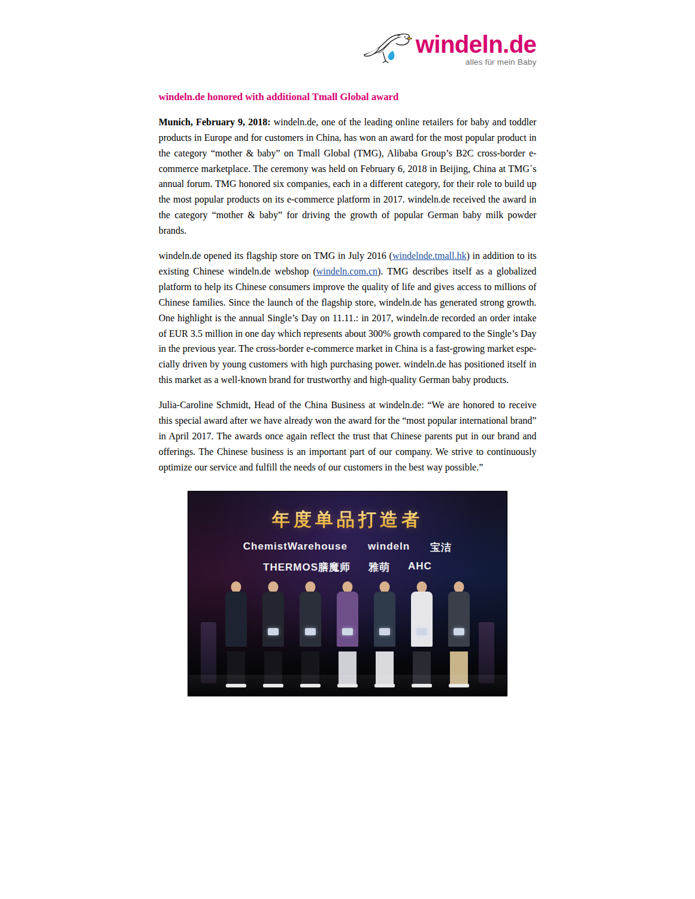windeln.de alles für mein Baby
windeln.de honored with additional Tmall Global award
Munich, February 9, 2018: windeln.de, one of the leading online retailers for baby and toddler products in Europe and for customers in China, has won an award for the most popular product in the category “mother & baby” on Tmall Global (TMG), Alibaba Group’s B2C cross-border e-commerce marketplace. The ceremony was held on February 6, 2018 in Beijing, China at TMG´s annual forum. TMG honored six companies, each in a different category, for their role to build up the most popular products on its e-commerce platform in 2017. windeln.de received the award in the category “mother & baby” for driving the growth of popular German baby milk powder brands.
windeln.de opened its flagship store on TMG in July 2016 (windelnde.tmall.hk) in addition to its existing Chinese windeln.de webshop (windeln.com.cn). TMG describes itself as a globalized platform to help its Chinese consumers improve the quality of life and gives access to millions of Chinese families. Since the launch of the flagship store, windeln.de has generated strong growth. One highlight is the annual Single’s Day on 11.11.: in 2017, windeln.de recorded an order intake of EUR 3.5 million in one day which represents about 300% growth compared to the Single’s Day in the previous year. The cross-border e-commerce market in China is a fast-growing market especially driven by young customers with high purchasing power. windeln.de has positioned itself in this market as a well-known brand for trustworthy and high-quality German baby products.
Julia-Caroline Schmidt, Head of the China Business at windeln.de: “We are honored to receive this special award after we have already won the award for the “most popular international brand” in April 2017. The awards once again reflect the trust that Chinese parents put in our brand and offerings. The Chinese business is an important part of our company. We strive to continuously optimize our service and fulfill the needs of our customers in the best way possible.”
年度单品打造者
ChemistWarehouse windeln 宝洁
THERMOS膳魔师 雅萌 AHC